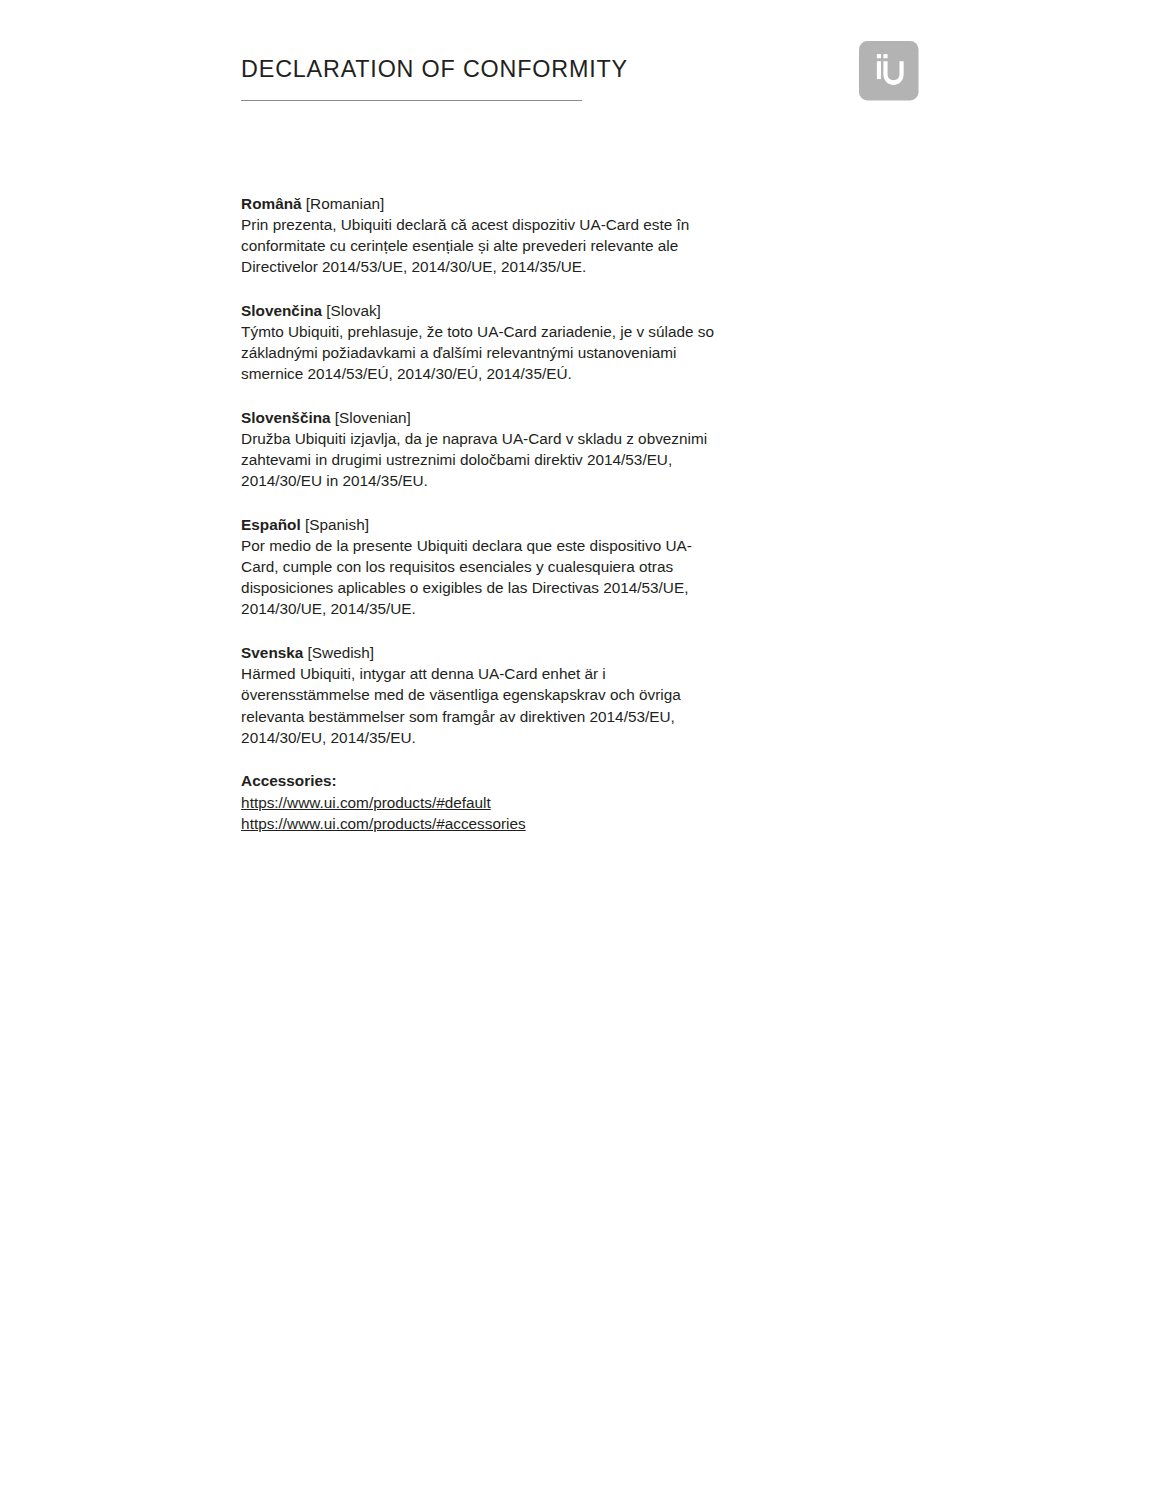DECLARATION OF CONFORMITY
Română [Romanian]
Prin prezenta, Ubiquiti declară că acest dispozitiv UA-Card este în conformitate cu cerințele esențiale și alte prevederi relevante ale Directivelor 2014/53/UE, 2014/30/UE, 2014/35/UE.
Slovenčina [Slovak]
Týmto Ubiquiti, prehlasuje, že toto UA-Card zariadenie, je v súlade so základnými požiadavkami a ďalšími relevantnými ustanoveniami smernice 2014/53/EÚ, 2014/30/EÚ, 2014/35/EÚ.
Slovenščina [Slovenian]
Družba Ubiquiti izjavlja, da je naprava UA-Card v skladu z obveznimi zahtevami in drugimi ustreznimi določbami direktiv 2014/53/EU, 2014/30/EU in 2014/35/EU.
Español [Spanish]
Por medio de la presente Ubiquiti declara que este dispositivo UA-Card, cumple con los requisitos esenciales y cualesquiera otras disposiciones aplicables o exigibles de las Directivas 2014/53/UE, 2014/30/UE, 2014/35/UE.
Svenska [Swedish]
Härmed Ubiquiti, intygar att denna UA-Card enhet är i överensstämmelse med de väsentliga egenskapskrav och övriga relevanta bestämmelser som framgår av direktiven 2014/53/EU, 2014/30/EU, 2014/35/EU.
Accessories:
https://www.ui.com/products/#default https://www.ui.com/products/#accessories